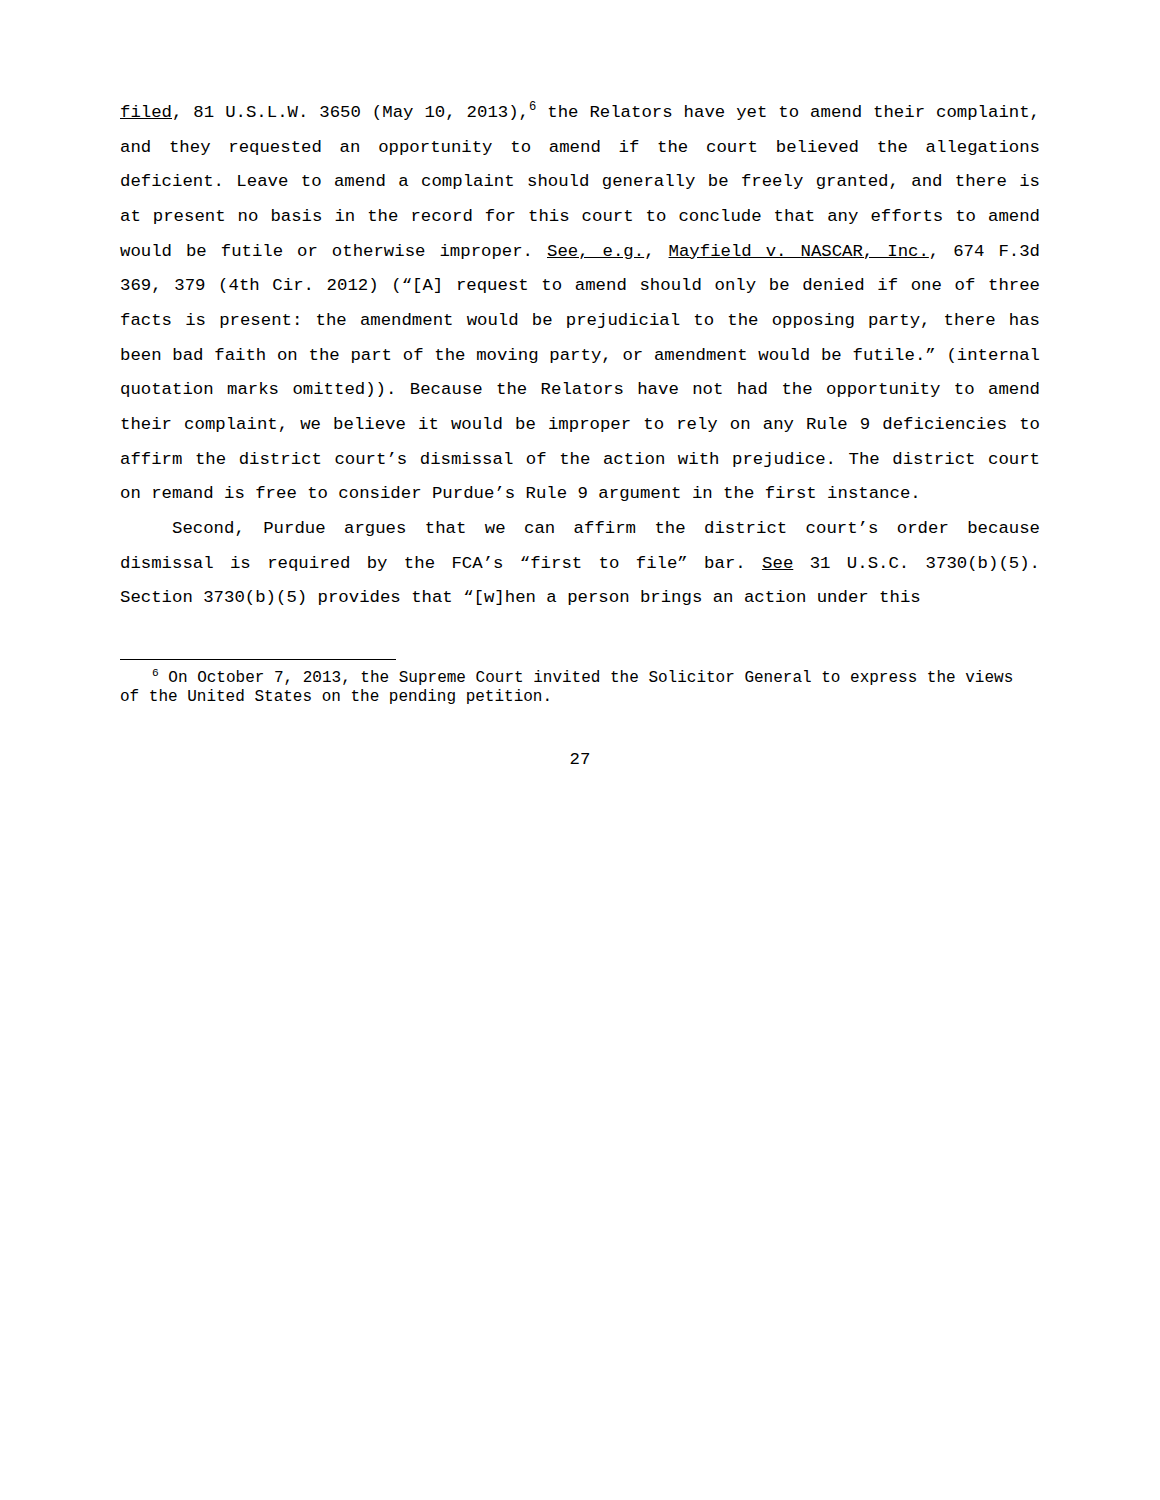filed, 81 U.S.L.W. 3650 (May 10, 2013),6 the Relators have yet to amend their complaint, and they requested an opportunity to amend if the court believed the allegations deficient. Leave to amend a complaint should generally be freely granted, and there is at present no basis in the record for this court to conclude that any efforts to amend would be futile or otherwise improper. See, e.g., Mayfield v. NASCAR, Inc., 674 F.3d 369, 379 (4th Cir. 2012) (“[A] request to amend should only be denied if one of three facts is present: the amendment would be prejudicial to the opposing party, there has been bad faith on the part of the moving party, or amendment would be futile.” (internal quotation marks omitted)). Because the Relators have not had the opportunity to amend their complaint, we believe it would be improper to rely on any Rule 9 deficiencies to affirm the district court’s dismissal of the action with prejudice. The district court on remand is free to consider Purdue’s Rule 9 argument in the first instance.
Second, Purdue argues that we can affirm the district court’s order because dismissal is required by the FCA’s “first to file” bar. See 31 U.S.C. 3730(b)(5). Section 3730(b)(5) provides that “[w]hen a person brings an action under this
6 On October 7, 2013, the Supreme Court invited the Solicitor General to express the views of the United States on the pending petition.
27